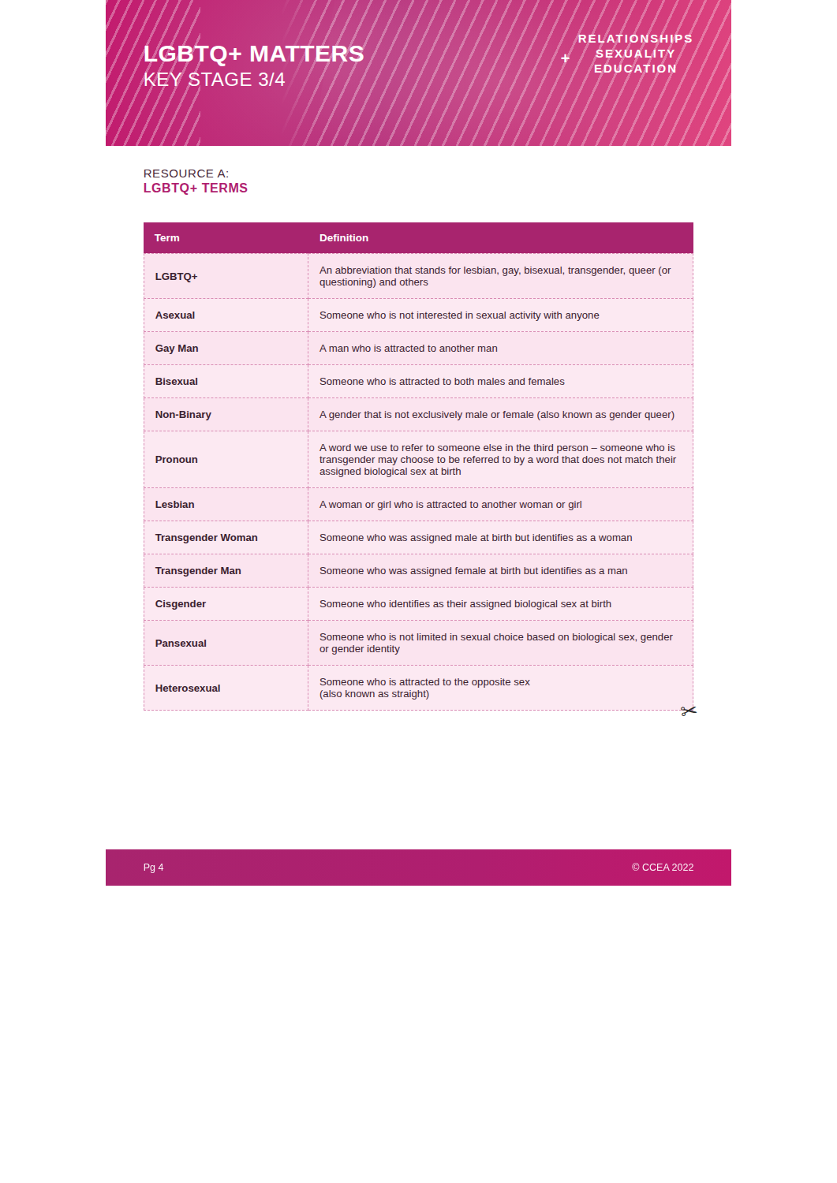LGBTQ+ Matters
Key Stage 3/4
+ Relationships
Sexuality
Education
Resource A: LGBTQ+ Terms
| Term | Definition |
| --- | --- |
| LGBTQ+ | An abbreviation that stands for lesbian, gay, bisexual, transgender, queer (or questioning) and others |
| Asexual | Someone who is not interested in sexual activity with anyone |
| Gay Man | A man who is attracted to another man |
| Bisexual | Someone who is attracted to both males and females |
| Non-Binary | A gender that is not exclusively male or female (also known as gender queer) |
| Pronoun | A word we use to refer to someone else in the third person – someone who is transgender may choose to be referred to by a word that does not match their assigned biological sex at birth |
| Lesbian | A woman or girl who is attracted to another woman or girl |
| Transgender Woman | Someone who was assigned male at birth but identifies as a woman |
| Transgender Man | Someone who was assigned female at birth but identifies as a man |
| Cisgender | Someone who identifies as their assigned biological sex at birth |
| Pansexual | Someone who is not limited in sexual choice based on biological sex, gender or gender identity |
| Heterosexual | Someone who is attracted to the opposite sex (also known as straight) |
✂
Pg 4
© CCEA 2022